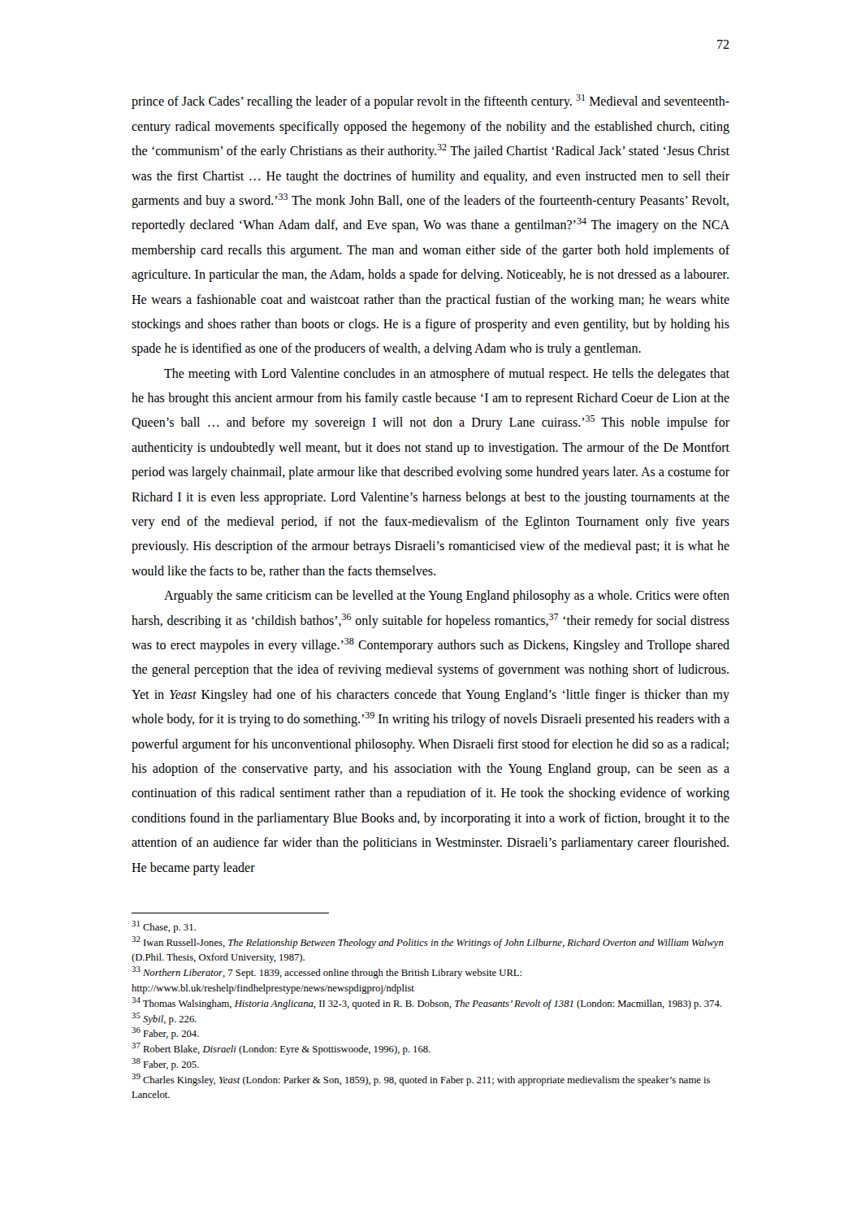72
prince of Jack Cades’ recalling the leader of a popular revolt in the fifteenth century. 31 Medieval and seventeenth-century radical movements specifically opposed the hegemony of the nobility and the established church, citing the ‘communism’ of the early Christians as their authority.32 The jailed Chartist ‘Radical Jack’ stated ‘Jesus Christ was the first Chartist … He taught the doctrines of humility and equality, and even instructed men to sell their garments and buy a sword.’33 The monk John Ball, one of the leaders of the fourteenth-century Peasants’ Revolt, reportedly declared ‘Whan Adam dalf, and Eve span, Wo was thane a gentilman?’34 The imagery on the NCA membership card recalls this argument. The man and woman either side of the garter both hold implements of agriculture. In particular the man, the Adam, holds a spade for delving. Noticeably, he is not dressed as a labourer. He wears a fashionable coat and waistcoat rather than the practical fustian of the working man; he wears white stockings and shoes rather than boots or clogs. He is a figure of prosperity and even gentility, but by holding his spade he is identified as one of the producers of wealth, a delving Adam who is truly a gentleman.
The meeting with Lord Valentine concludes in an atmosphere of mutual respect. He tells the delegates that he has brought this ancient armour from his family castle because ‘I am to represent Richard Coeur de Lion at the Queen’s ball … and before my sovereign I will not don a Drury Lane cuirass.’35 This noble impulse for authenticity is undoubtedly well meant, but it does not stand up to investigation. The armour of the De Montfort period was largely chainmail, plate armour like that described evolving some hundred years later. As a costume for Richard I it is even less appropriate. Lord Valentine’s harness belongs at best to the jousting tournaments at the very end of the medieval period, if not the faux-medievalism of the Eglinton Tournament only five years previously. His description of the armour betrays Disraeli’s romanticised view of the medieval past; it is what he would like the facts to be, rather than the facts themselves.
Arguably the same criticism can be levelled at the Young England philosophy as a whole. Critics were often harsh, describing it as ‘childish bathos’,36 only suitable for hopeless romantics,37 ‘their remedy for social distress was to erect maypoles in every village.’38 Contemporary authors such as Dickens, Kingsley and Trollope shared the general perception that the idea of reviving medieval systems of government was nothing short of ludicrous. Yet in Yeast Kingsley had one of his characters concede that Young England’s ‘little finger is thicker than my whole body, for it is trying to do something.’39 In writing his trilogy of novels Disraeli presented his readers with a powerful argument for his unconventional philosophy. When Disraeli first stood for election he did so as a radical; his adoption of the conservative party, and his association with the Young England group, can be seen as a continuation of this radical sentiment rather than a repudiation of it. He took the shocking evidence of working conditions found in the parliamentary Blue Books and, by incorporating it into a work of fiction, brought it to the attention of an audience far wider than the politicians in Westminster. Disraeli’s parliamentary career flourished. He became party leader
31 Chase, p. 31.
32 Iwan Russell-Jones, The Relationship Between Theology and Politics in the Writings of John Lilburne, Richard Overton and William Walwyn (D.Phil. Thesis, Oxford University, 1987).
33 Northern Liberator, 7 Sept. 1839, accessed online through the British Library website URL:
http://www.bl.uk/reshelp/findhelprestype/news/newspdigproj/ndplist
34 Thomas Walsingham, Historia Anglicana, II 32-3, quoted in R. B. Dobson, The Peasants’ Revolt of 1381 (London: Macmillan, 1983) p. 374.
35 Sybil, p. 226.
36 Faber, p. 204.
37 Robert Blake, Disraeli (London: Eyre & Spottiswoode, 1996), p. 168.
38 Faber, p. 205.
39 Charles Kingsley, Yeast (London: Parker & Son, 1859), p. 98, quoted in Faber p. 211; with appropriate medievalism the speaker’s name is Lancelot.